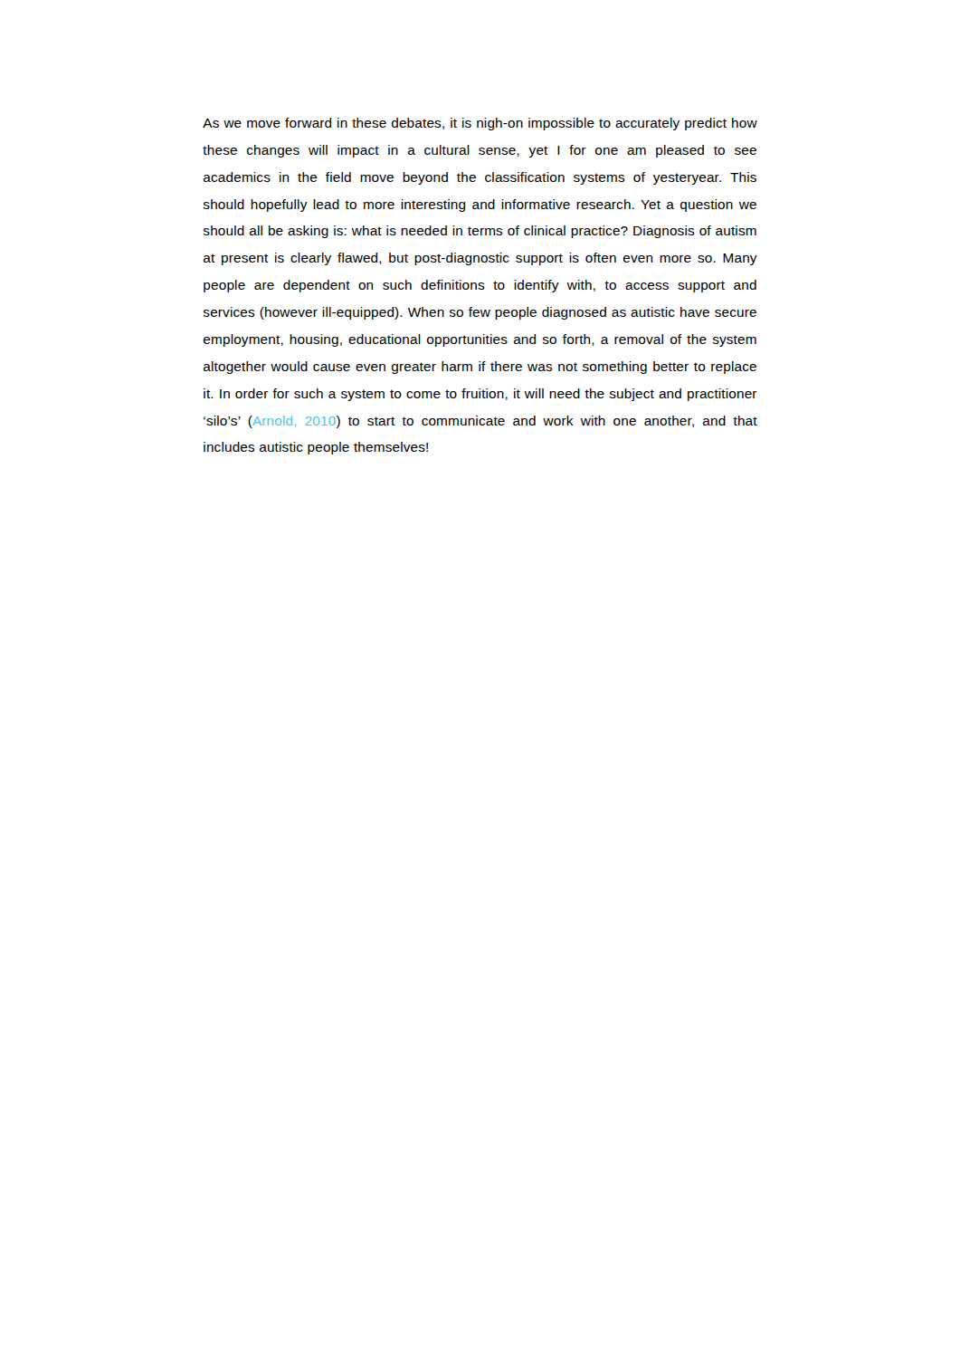As we move forward in these debates, it is nigh-on impossible to accurately predict how these changes will impact in a cultural sense, yet I for one am pleased to see academics in the field move beyond the classification systems of yesteryear. This should hopefully lead to more interesting and informative research. Yet a question we should all be asking is: what is needed in terms of clinical practice? Diagnosis of autism at present is clearly flawed, but post-diagnostic support is often even more so. Many people are dependent on such definitions to identify with, to access support and services (however ill-equipped). When so few people diagnosed as autistic have secure employment, housing, educational opportunities and so forth, a removal of the system altogether would cause even greater harm if there was not something better to replace it. In order for such a system to come to fruition, it will need the subject and practitioner ‘silo’s’ (Arnold, 2010) to start to communicate and work with one another, and that includes autistic people themselves!